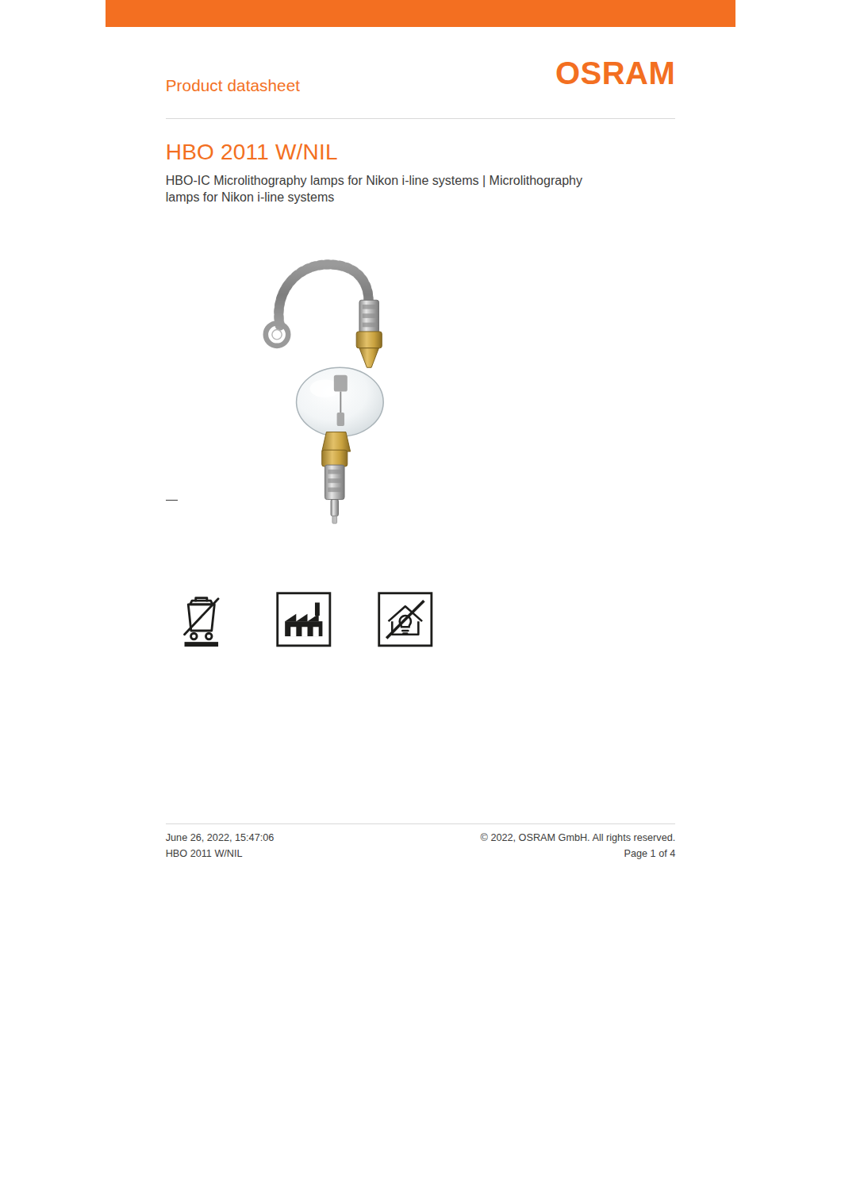Product datasheet
OSRAM
HBO 2011 W/NIL
HBO-IC Microlithography lamps for Nikon i-line systems | Microlithography lamps for Nikon i-line systems
June 26, 2022, 15:47:06
© 2022, OSRAM GmbH. All rights reserved.
HBO 2011 W/NIL
Page 1 of 4